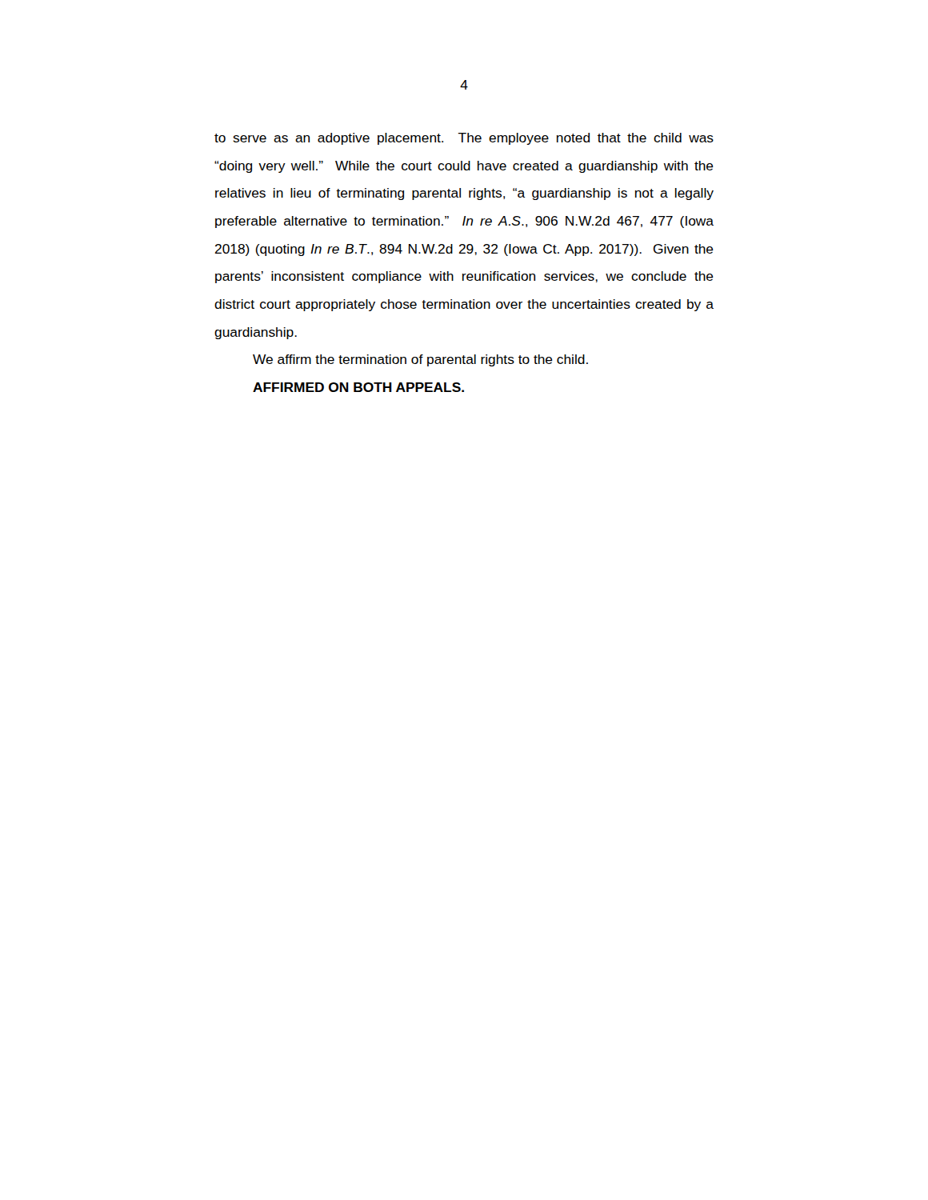4
to serve as an adoptive placement. The employee noted that the child was “doing very well.” While the court could have created a guardianship with the relatives in lieu of terminating parental rights, “a guardianship is not a legally preferable alternative to termination.” In re A.S., 906 N.W.2d 467, 477 (Iowa 2018) (quoting In re B.T., 894 N.W.2d 29, 32 (Iowa Ct. App. 2017)). Given the parents’ inconsistent compliance with reunification services, we conclude the district court appropriately chose termination over the uncertainties created by a guardianship.
We affirm the termination of parental rights to the child.
AFFIRMED ON BOTH APPEALS.